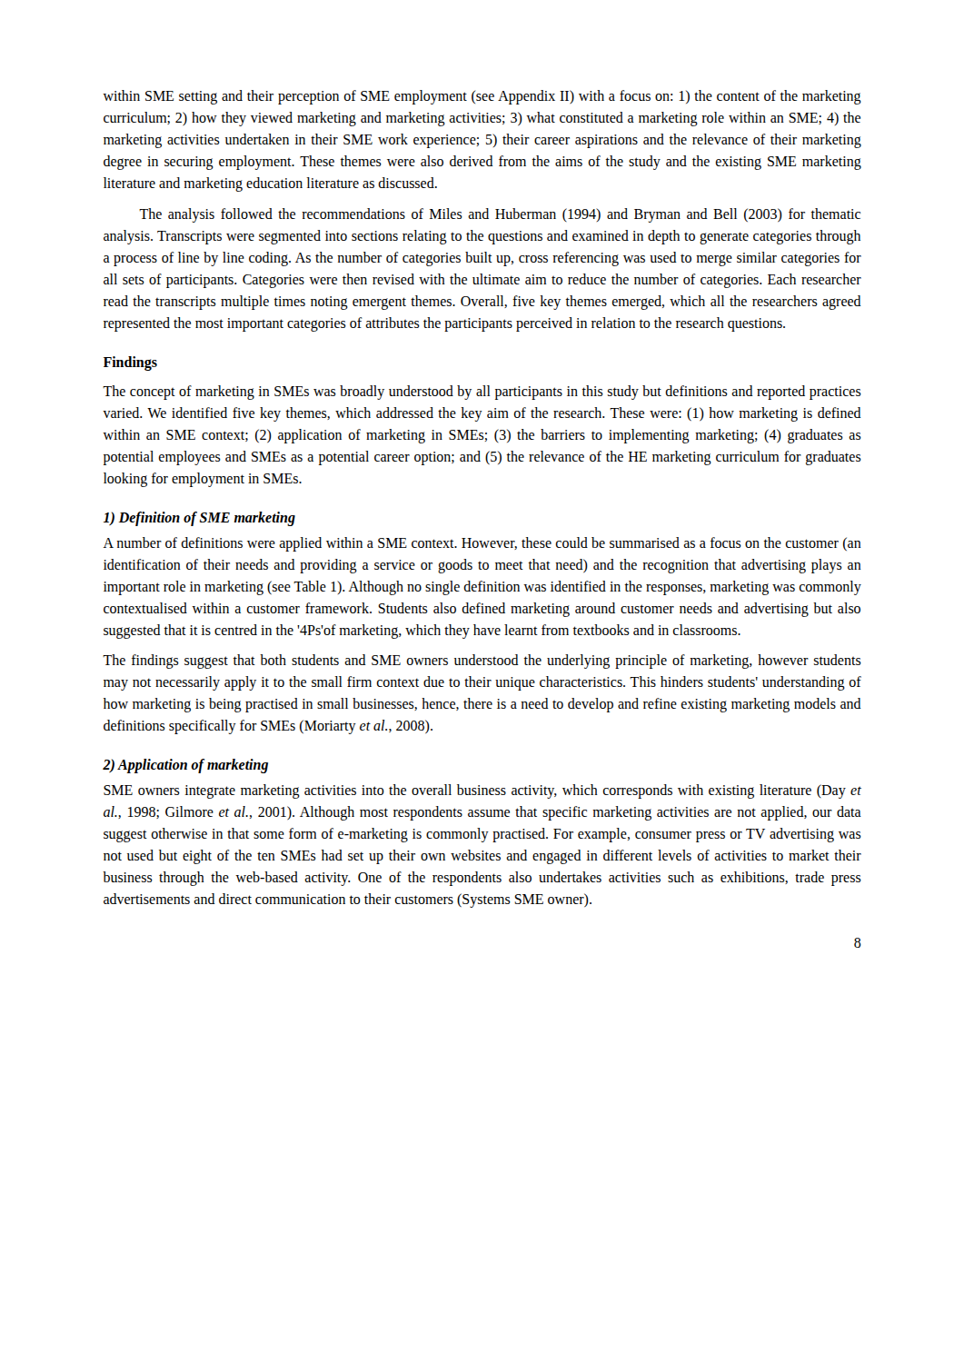within SME setting and their perception of SME employment (see Appendix II) with a focus on: 1) the content of the marketing curriculum; 2) how they viewed marketing and marketing activities; 3) what constituted a marketing role within an SME; 4) the marketing activities undertaken in their SME work experience; 5) their career aspirations and the relevance of their marketing degree in securing employment. These themes were also derived from the aims of the study and the existing SME marketing literature and marketing education literature as discussed.
The analysis followed the recommendations of Miles and Huberman (1994) and Bryman and Bell (2003) for thematic analysis. Transcripts were segmented into sections relating to the questions and examined in depth to generate categories through a process of line by line coding. As the number of categories built up, cross referencing was used to merge similar categories for all sets of participants. Categories were then revised with the ultimate aim to reduce the number of categories. Each researcher read the transcripts multiple times noting emergent themes. Overall, five key themes emerged, which all the researchers agreed represented the most important categories of attributes the participants perceived in relation to the research questions.
Findings
The concept of marketing in SMEs was broadly understood by all participants in this study but definitions and reported practices varied. We identified five key themes, which addressed the key aim of the research. These were: (1) how marketing is defined within an SME context; (2) application of marketing in SMEs; (3) the barriers to implementing marketing; (4) graduates as potential employees and SMEs as a potential career option; and (5) the relevance of the HE marketing curriculum for graduates looking for employment in SMEs.
1) Definition of SME marketing
A number of definitions were applied within a SME context. However, these could be summarised as a focus on the customer (an identification of their needs and providing a service or goods to meet that need) and the recognition that advertising plays an important role in marketing (see Table 1). Although no single definition was identified in the responses, marketing was commonly contextualised within a customer framework. Students also defined marketing around customer needs and advertising but also suggested that it is centred in the '4Ps'of marketing, which they have learnt from textbooks and in classrooms.
The findings suggest that both students and SME owners understood the underlying principle of marketing, however students may not necessarily apply it to the small firm context due to their unique characteristics. This hinders students' understanding of how marketing is being practised in small businesses, hence, there is a need to develop and refine existing marketing models and definitions specifically for SMEs (Moriarty et al., 2008).
2) Application of marketing
SME owners integrate marketing activities into the overall business activity, which corresponds with existing literature (Day et al., 1998; Gilmore et al., 2001). Although most respondents assume that specific marketing activities are not applied, our data suggest otherwise in that some form of e-marketing is commonly practised. For example, consumer press or TV advertising was not used but eight of the ten SMEs had set up their own websites and engaged in different levels of activities to market their business through the web-based activity. One of the respondents also undertakes activities such as exhibitions, trade press advertisements and direct communication to their customers (Systems SME owner).
8